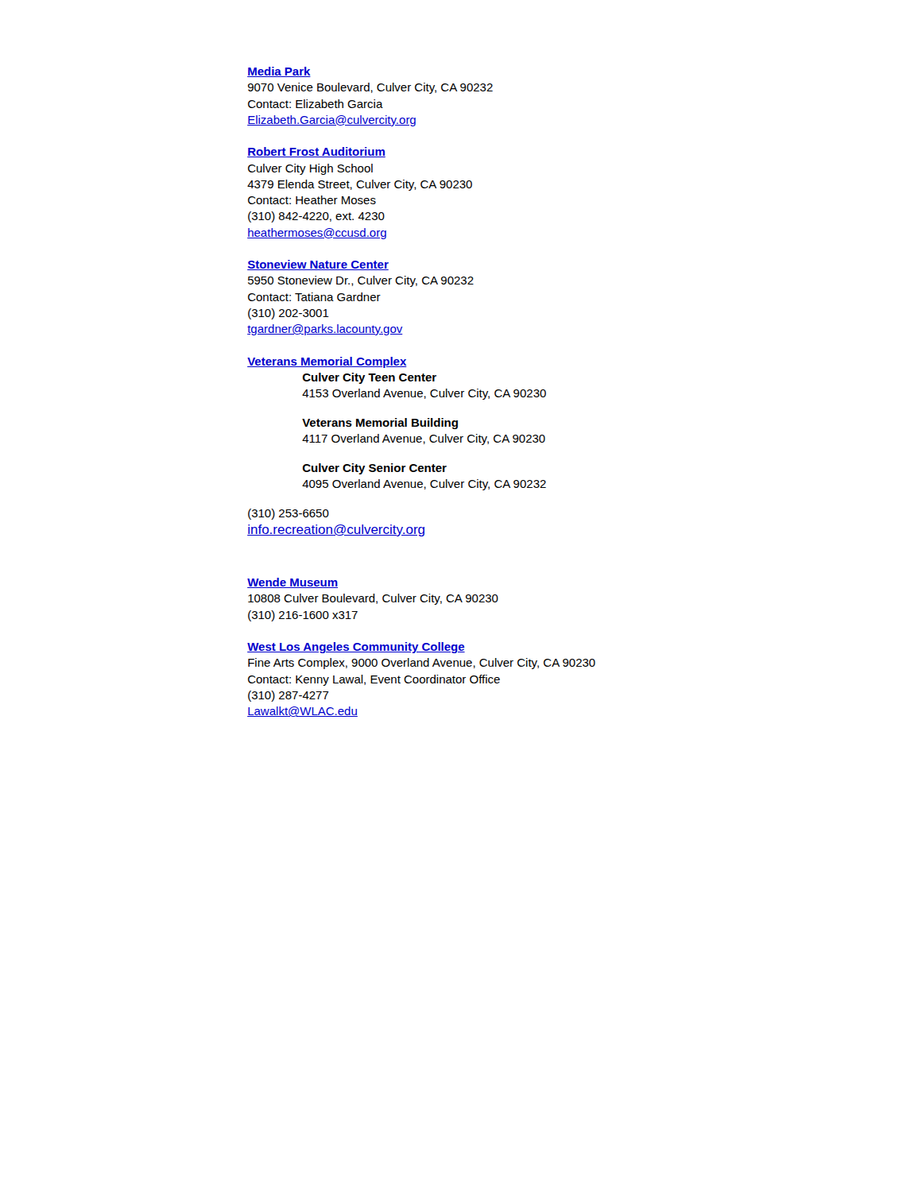Media Park 9070 Venice Boulevard, Culver City, CA 90232 Contact: Elizabeth Garcia Elizabeth.Garcia@culvercity.org
Robert Frost Auditorium Culver City High School 4379 Elenda Street, Culver City, CA 90230 Contact: Heather Moses (310) 842-4220, ext. 4230 heathermoses@ccusd.org
Stoneview Nature Center 5950 Stoneview Dr., Culver City, CA 90232 Contact: Tatiana Gardner (310) 202-3001 tgardner@parks.lacounty.gov
Veterans Memorial Complex
Culver City Teen Center 4153 Overland Avenue, Culver City, CA 90230
Veterans Memorial Building 4117 Overland Avenue, Culver City, CA 90230
Culver City Senior Center 4095 Overland Avenue, Culver City, CA 90232
(310) 253-6650 info.recreation@culvercity.org
Wende Museum 10808 Culver Boulevard, Culver City, CA 90230 (310) 216-1600 x317
West Los Angeles Community College Fine Arts Complex, 9000 Overland Avenue, Culver City, CA 90230 Contact: Kenny Lawal, Event Coordinator Office (310) 287-4277 Lawalkt@WLAC.edu